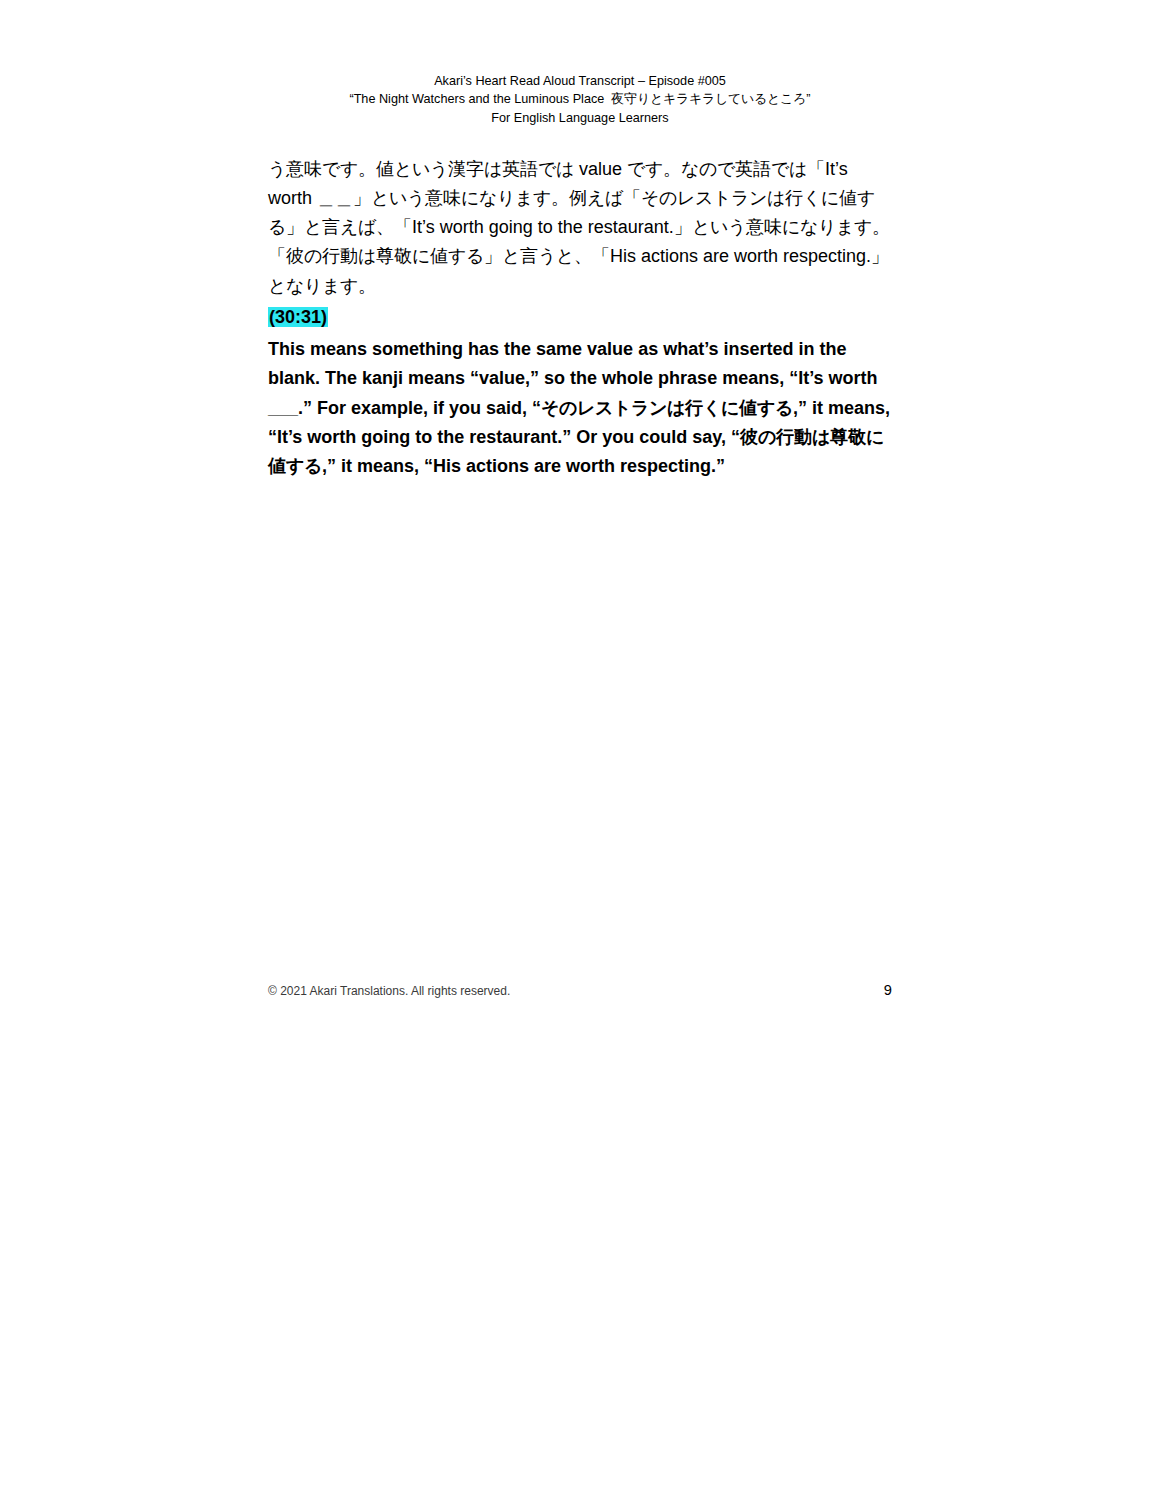Akari’s Heart Read Aloud Transcript – Episode #005 “The Night Watchers and the Luminous Place 夜守りとキラキラしているところ” For English Language Learners
う意味です。値という漢字は英語では value です。なので英語では「It’s worth ＿＿」という意味になります。例えば「そのレストランは行くに値する」と言えば、「It’s worth going to the restaurant.」という意味になります。「彼の行動は尊敬に値する」と言うと、「His actions are worth respecting.」となります。
(30:31)
This means something has the same value as what’s inserted in the blank. The kanji means “value,” so the whole phrase means, “It’s worth ___.” For example, if you said, “そのレストランは行くに値する,” it means, “It’s worth going to the restaurant.” Or you could say, “彼の行動は尊敬に値する,” it means, “His actions are worth respecting.”
© 2021 Akari Translations. All rights reserved. 9